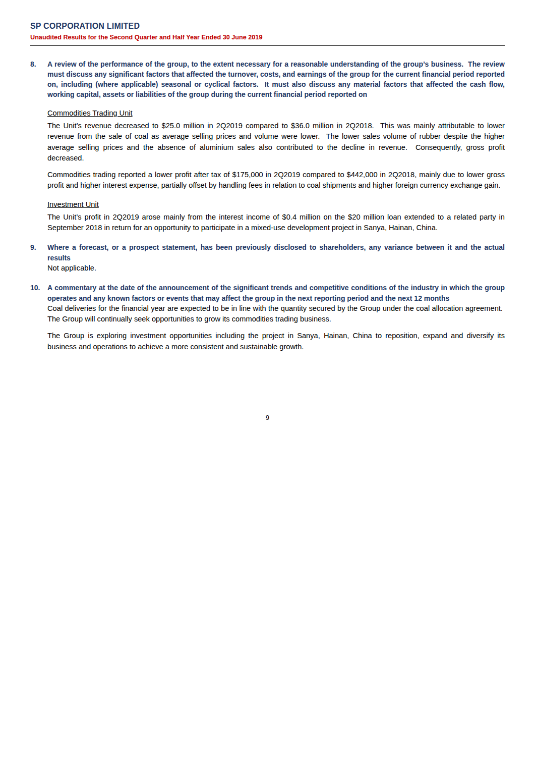SP CORPORATION LIMITED
Unaudited Results for the Second Quarter and Half Year Ended 30 June 2019
8.
A review of the performance of the group, to the extent necessary for a reasonable understanding of the group’s business. The review must discuss any significant factors that affected the turnover, costs, and earnings of the group for the current financial period reported on, including (where applicable) seasonal or cyclical factors. It must also discuss any material factors that affected the cash flow, working capital, assets or liabilities of the group during the current financial period reported on
Commodities Trading Unit
The Unit’s revenue decreased to $25.0 million in 2Q2019 compared to $36.0 million in 2Q2018. This was mainly attributable to lower revenue from the sale of coal as average selling prices and volume were lower. The lower sales volume of rubber despite the higher average selling prices and the absence of aluminium sales also contributed to the decline in revenue. Consequently, gross profit decreased.
Commodities trading reported a lower profit after tax of $175,000 in 2Q2019 compared to $442,000 in 2Q2018, mainly due to lower gross profit and higher interest expense, partially offset by handling fees in relation to coal shipments and higher foreign currency exchange gain.
Investment Unit
The Unit’s profit in 2Q2019 arose mainly from the interest income of $0.4 million on the $20 million loan extended to a related party in September 2018 in return for an opportunity to participate in a mixed-use development project in Sanya, Hainan, China.
9.
Where a forecast, or a prospect statement, has been previously disclosed to shareholders, any variance between it and the actual results
Not applicable.
10.
A commentary at the date of the announcement of the significant trends and competitive conditions of the industry in which the group operates and any known factors or events that may affect the group in the next reporting period and the next 12 months
Coal deliveries for the financial year are expected to be in line with the quantity secured by the Group under the coal allocation agreement. The Group will continually seek opportunities to grow its commodities trading business.
The Group is exploring investment opportunities including the project in Sanya, Hainan, China to reposition, expand and diversify its business and operations to achieve a more consistent and sustainable growth.
9